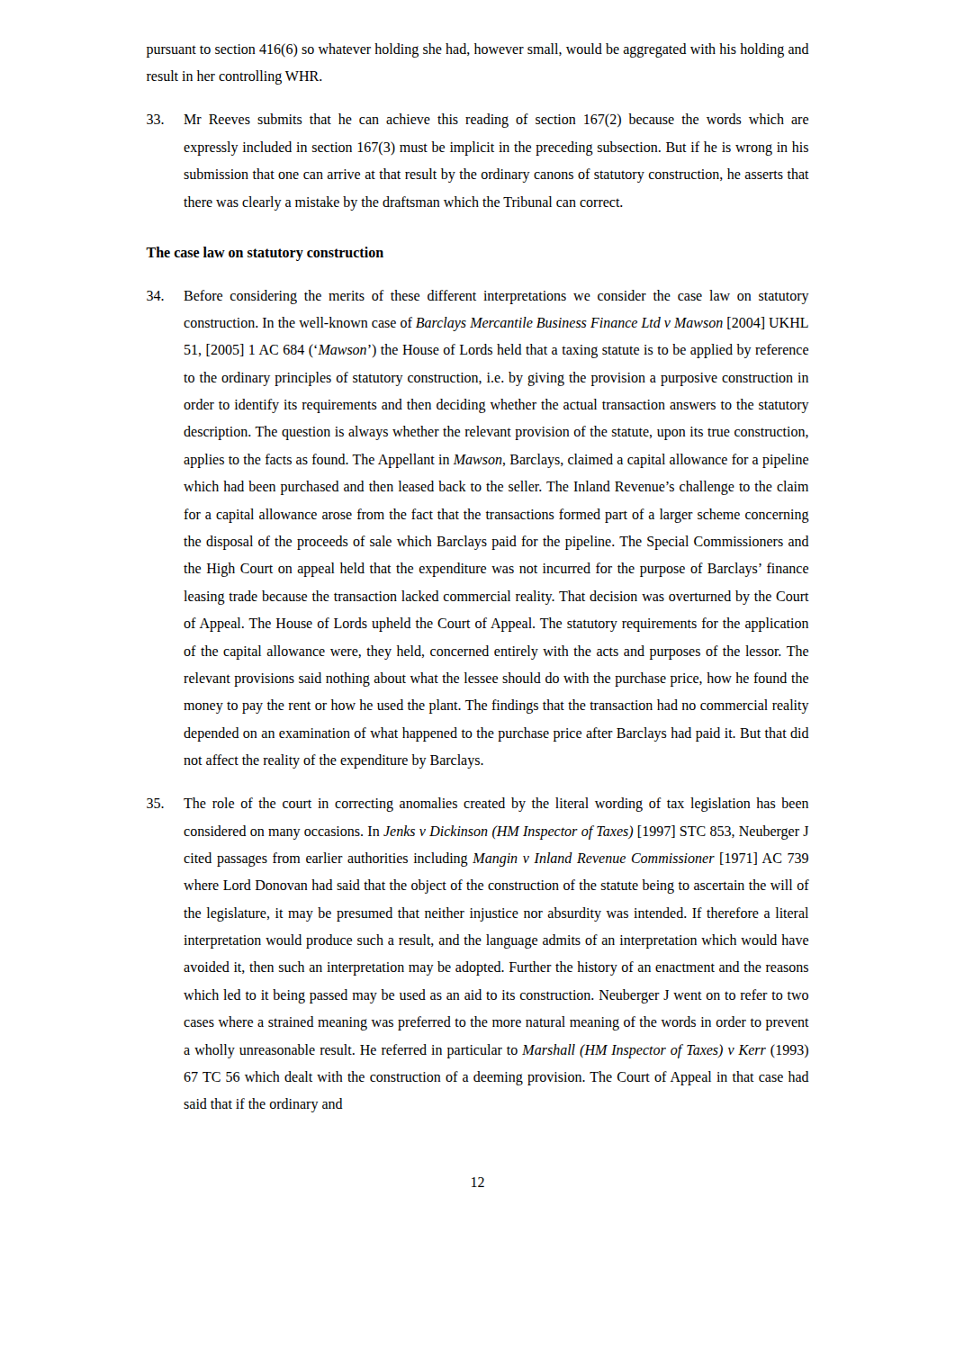pursuant to section 416(6) so whatever holding she had, however small, would be aggregated with his holding and result in her controlling WHR.
33. Mr Reeves submits that he can achieve this reading of section 167(2) because the words which are expressly included in section 167(3) must be implicit in the preceding subsection. But if he is wrong in his submission that one can arrive at that result by the ordinary canons of statutory construction, he asserts that there was clearly a mistake by the draftsman which the Tribunal can correct.
The case law on statutory construction
34. Before considering the merits of these different interpretations we consider the case law on statutory construction. In the well-known case of Barclays Mercantile Business Finance Ltd v Mawson [2004] UKHL 51, [2005] 1 AC 684 (‘Mawson’) the House of Lords held that a taxing statute is to be applied by reference to the ordinary principles of statutory construction, i.e. by giving the provision a purposive construction in order to identify its requirements and then deciding whether the actual transaction answers to the statutory description. The question is always whether the relevant provision of the statute, upon its true construction, applies to the facts as found. The Appellant in Mawson, Barclays, claimed a capital allowance for a pipeline which had been purchased and then leased back to the seller. The Inland Revenue’s challenge to the claim for a capital allowance arose from the fact that the transactions formed part of a larger scheme concerning the disposal of the proceeds of sale which Barclays paid for the pipeline. The Special Commissioners and the High Court on appeal held that the expenditure was not incurred for the purpose of Barclays’ finance leasing trade because the transaction lacked commercial reality. That decision was overturned by the Court of Appeal. The House of Lords upheld the Court of Appeal. The statutory requirements for the application of the capital allowance were, they held, concerned entirely with the acts and purposes of the lessor. The relevant provisions said nothing about what the lessee should do with the purchase price, how he found the money to pay the rent or how he used the plant. The findings that the transaction had no commercial reality depended on an examination of what happened to the purchase price after Barclays had paid it. But that did not affect the reality of the expenditure by Barclays.
35. The role of the court in correcting anomalies created by the literal wording of tax legislation has been considered on many occasions. In Jenks v Dickinson (HM Inspector of Taxes) [1997] STC 853, Neuberger J cited passages from earlier authorities including Mangin v Inland Revenue Commissioner [1971] AC 739 where Lord Donovan had said that the object of the construction of the statute being to ascertain the will of the legislature, it may be presumed that neither injustice nor absurdity was intended. If therefore a literal interpretation would produce such a result, and the language admits of an interpretation which would have avoided it, then such an interpretation may be adopted. Further the history of an enactment and the reasons which led to it being passed may be used as an aid to its construction. Neuberger J went on to refer to two cases where a strained meaning was preferred to the more natural meaning of the words in order to prevent a wholly unreasonable result. He referred in particular to Marshall (HM Inspector of Taxes) v Kerr (1993) 67 TC 56 which dealt with the construction of a deeming provision. The Court of Appeal in that case had said that if the ordinary and
12